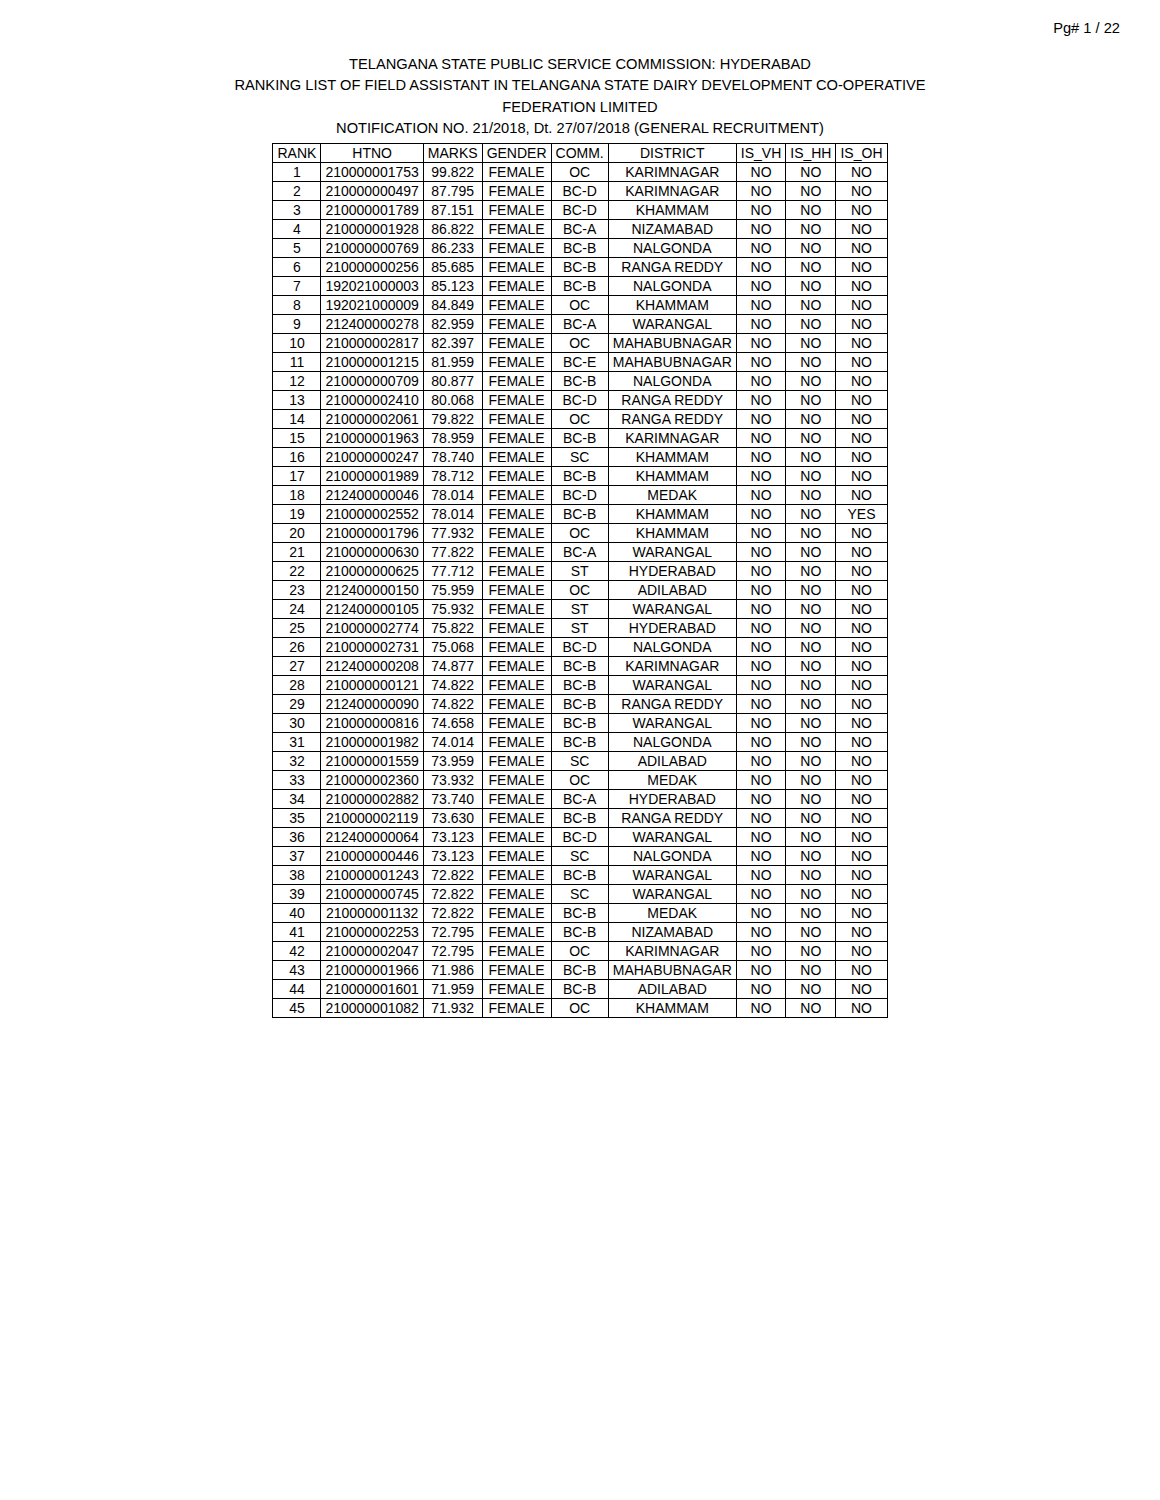Pg# 1 / 22
TELANGANA STATE PUBLIC SERVICE COMMISSION: HYDERABAD
RANKING LIST OF FIELD ASSISTANT IN TELANGANA STATE DAIRY DEVELOPMENT CO-OPERATIVE
FEDERATION LIMITED
NOTIFICATION NO. 21/2018, Dt. 27/07/2018 (GENERAL RECRUITMENT)
| RANK | HTNO | MARKS | GENDER | COMM. | DISTRICT | IS_VH | IS_HH | IS_OH |
| --- | --- | --- | --- | --- | --- | --- | --- | --- |
| 1 | 210000001753 | 99.822 | FEMALE | OC | KARIMNAGAR | NO | NO | NO |
| 2 | 210000000497 | 87.795 | FEMALE | BC-D | KARIMNAGAR | NO | NO | NO |
| 3 | 210000001789 | 87.151 | FEMALE | BC-D | KHAMMAM | NO | NO | NO |
| 4 | 210000001928 | 86.822 | FEMALE | BC-A | NIZAMABAD | NO | NO | NO |
| 5 | 210000000769 | 86.233 | FEMALE | BC-B | NALGONDA | NO | NO | NO |
| 6 | 210000000256 | 85.685 | FEMALE | BC-B | RANGA REDDY | NO | NO | NO |
| 7 | 192021000003 | 85.123 | FEMALE | BC-B | NALGONDA | NO | NO | NO |
| 8 | 192021000009 | 84.849 | FEMALE | OC | KHAMMAM | NO | NO | NO |
| 9 | 212400000278 | 82.959 | FEMALE | BC-A | WARANGAL | NO | NO | NO |
| 10 | 210000002817 | 82.397 | FEMALE | OC | MAHABUBNAGAR | NO | NO | NO |
| 11 | 210000001215 | 81.959 | FEMALE | BC-E | MAHABUBNAGAR | NO | NO | NO |
| 12 | 210000000709 | 80.877 | FEMALE | BC-B | NALGONDA | NO | NO | NO |
| 13 | 210000002410 | 80.068 | FEMALE | BC-D | RANGA REDDY | NO | NO | NO |
| 14 | 210000002061 | 79.822 | FEMALE | OC | RANGA REDDY | NO | NO | NO |
| 15 | 210000001963 | 78.959 | FEMALE | BC-B | KARIMNAGAR | NO | NO | NO |
| 16 | 210000000247 | 78.740 | FEMALE | SC | KHAMMAM | NO | NO | NO |
| 17 | 210000001989 | 78.712 | FEMALE | BC-B | KHAMMAM | NO | NO | NO |
| 18 | 212400000046 | 78.014 | FEMALE | BC-D | MEDAK | NO | NO | NO |
| 19 | 210000002552 | 78.014 | FEMALE | BC-B | KHAMMAM | NO | NO | YES |
| 20 | 210000001796 | 77.932 | FEMALE | OC | KHAMMAM | NO | NO | NO |
| 21 | 210000000630 | 77.822 | FEMALE | BC-A | WARANGAL | NO | NO | NO |
| 22 | 210000000625 | 77.712 | FEMALE | ST | HYDERABAD | NO | NO | NO |
| 23 | 212400000150 | 75.959 | FEMALE | OC | ADILABAD | NO | NO | NO |
| 24 | 212400000105 | 75.932 | FEMALE | ST | WARANGAL | NO | NO | NO |
| 25 | 210000002774 | 75.822 | FEMALE | ST | HYDERABAD | NO | NO | NO |
| 26 | 210000002731 | 75.068 | FEMALE | BC-D | NALGONDA | NO | NO | NO |
| 27 | 212400000208 | 74.877 | FEMALE | BC-B | KARIMNAGAR | NO | NO | NO |
| 28 | 210000000121 | 74.822 | FEMALE | BC-B | WARANGAL | NO | NO | NO |
| 29 | 212400000090 | 74.822 | FEMALE | BC-B | RANGA REDDY | NO | NO | NO |
| 30 | 210000000816 | 74.658 | FEMALE | BC-B | WARANGAL | NO | NO | NO |
| 31 | 210000001982 | 74.014 | FEMALE | BC-B | NALGONDA | NO | NO | NO |
| 32 | 210000001559 | 73.959 | FEMALE | SC | ADILABAD | NO | NO | NO |
| 33 | 210000002360 | 73.932 | FEMALE | OC | MEDAK | NO | NO | NO |
| 34 | 210000002882 | 73.740 | FEMALE | BC-A | HYDERABAD | NO | NO | NO |
| 35 | 210000002119 | 73.630 | FEMALE | BC-B | RANGA REDDY | NO | NO | NO |
| 36 | 212400000064 | 73.123 | FEMALE | BC-D | WARANGAL | NO | NO | NO |
| 37 | 210000000446 | 73.123 | FEMALE | SC | NALGONDA | NO | NO | NO |
| 38 | 210000001243 | 72.822 | FEMALE | BC-B | WARANGAL | NO | NO | NO |
| 39 | 210000000745 | 72.822 | FEMALE | SC | WARANGAL | NO | NO | NO |
| 40 | 210000001132 | 72.822 | FEMALE | BC-B | MEDAK | NO | NO | NO |
| 41 | 210000002253 | 72.795 | FEMALE | BC-B | NIZAMABAD | NO | NO | NO |
| 42 | 210000002047 | 72.795 | FEMALE | OC | KARIMNAGAR | NO | NO | NO |
| 43 | 210000001966 | 71.986 | FEMALE | BC-B | MAHABUBNAGAR | NO | NO | NO |
| 44 | 210000001601 | 71.959 | FEMALE | BC-B | ADILABAD | NO | NO | NO |
| 45 | 210000001082 | 71.932 | FEMALE | OC | KHAMMAM | NO | NO | NO |